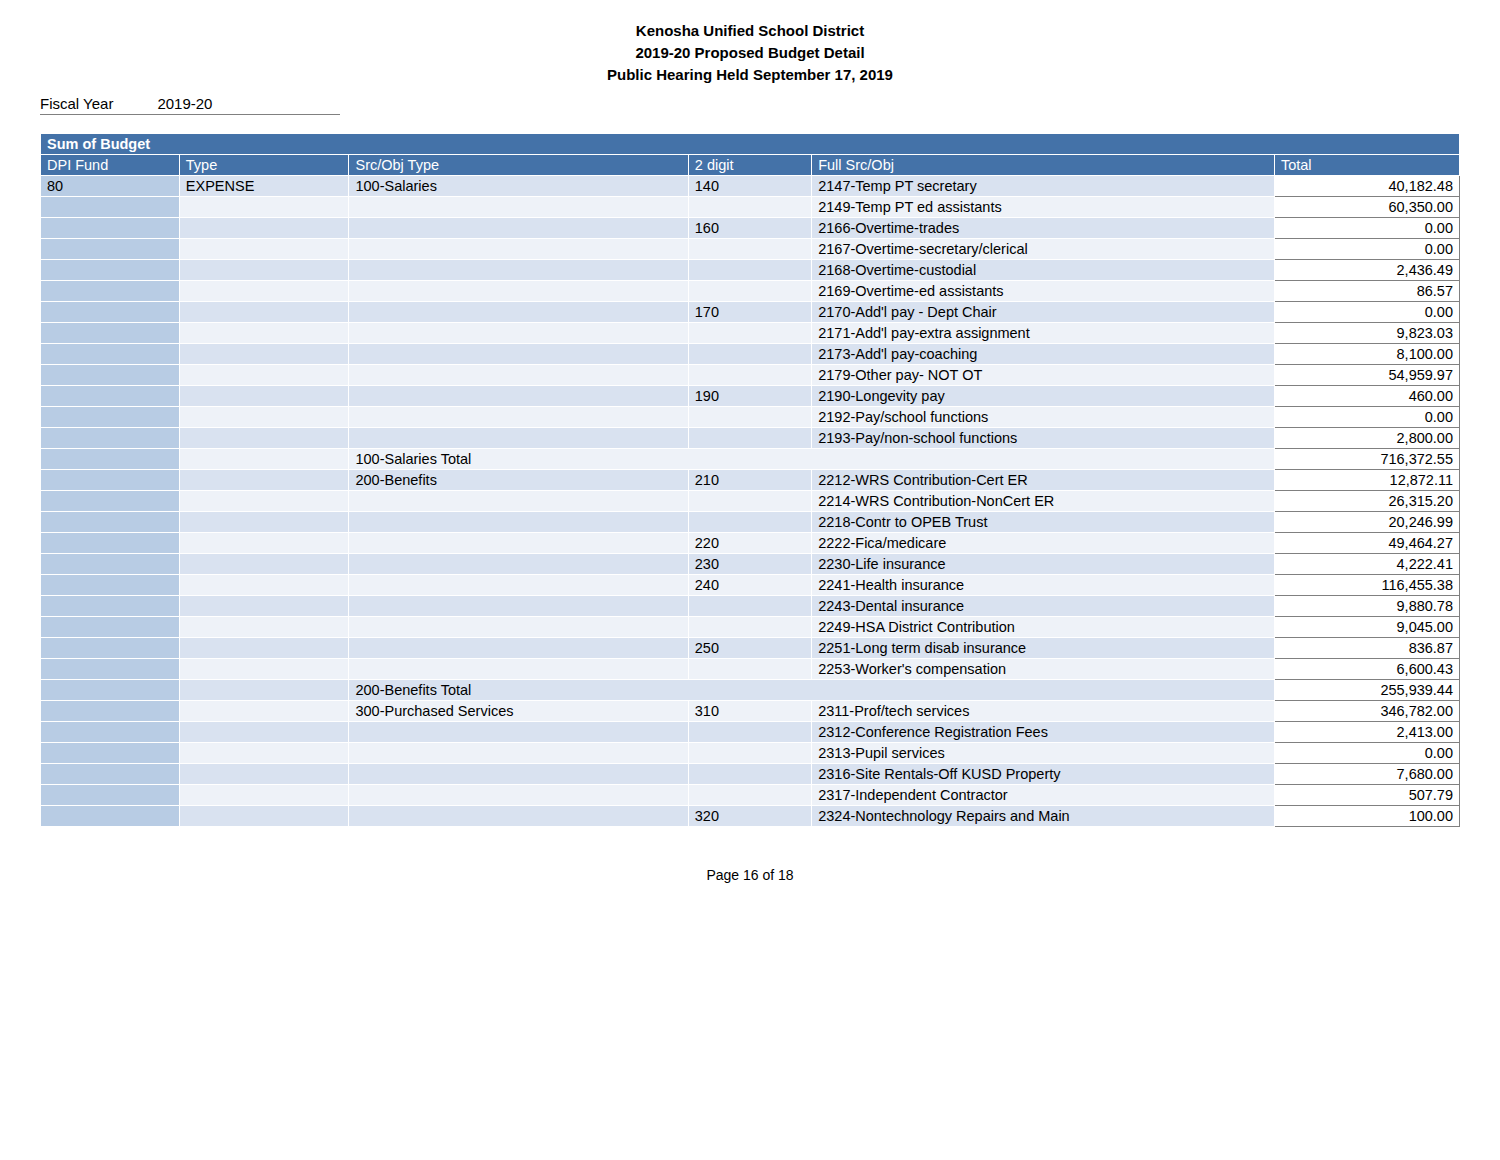Kenosha Unified School District
2019-20 Proposed Budget Detail
Public Hearing Held September 17, 2019
Fiscal Year 2019-20
| Sum of Budget |
| --- |
| DPI Fund | Type | Src/Obj Type | 2 digit | Full Src/Obj | Total |
| 80 | EXPENSE | 100-Salaries | 140 | 2147-Temp PT secretary | 40,182.48 |
| | | | | 2149-Temp PT ed assistants | 60,350.00 |
| | | | 160 | 2166-Overtime-trades | 0.00 |
| | | | | 2167-Overtime-secretary/clerical | 0.00 |
| | | | | 2168-Overtime-custodial | 2,436.49 |
| | | | | 2169-Overtime-ed assistants | 86.57 |
| | | | 170 | 2170-Add'l pay - Dept Chair | 0.00 |
| | | | | 2171-Add'l pay-extra assignment | 9,823.03 |
| | | | | 2173-Add'l pay-coaching | 8,100.00 |
| | | | | 2179-Other pay- NOT OT | 54,959.97 |
| | | | 190 | 2190-Longevity pay | 460.00 |
| | | | | 2192-Pay/school functions | 0.00 |
| | | | | 2193-Pay/non-school functions | 2,800.00 |
| | | 100-Salaries Total | 716,372.55 |
| | | 200-Benefits | 210 | 2212-WRS Contribution-Cert ER | 12,872.11 |
| | | | | 2214-WRS Contribution-NonCert ER | 26,315.20 |
| | | | | 2218-Contr to OPEB Trust | 20,246.99 |
| | | | 220 | 2222-Fica/medicare | 49,464.27 |
| | | | 230 | 2230-Life insurance | 4,222.41 |
| | | | 240 | 2241-Health insurance | 116,455.38 |
| | | | | 2243-Dental insurance | 9,880.78 |
| | | | | 2249-HSA District Contribution | 9,045.00 |
| | | | 250 | 2251-Long term disab insurance | 836.87 |
| | | | | 2253-Worker's compensation | 6,600.43 |
| | | 200-Benefits Total | 255,939.44 |
| | | 300-Purchased Services | 310 | 2311-Prof/tech services | 346,782.00 |
| | | | | 2312-Conference Registration Fees | 2,413.00 |
| | | | | 2313-Pupil services | 0.00 |
| | | | | 2316-Site Rentals-Off KUSD Property | 7,680.00 |
| | | | | 2317-Independent Contractor | 507.79 |
| | | | 320 | 2324-Nontechnology Repairs and Main | 100.00 |
Page 16 of 18